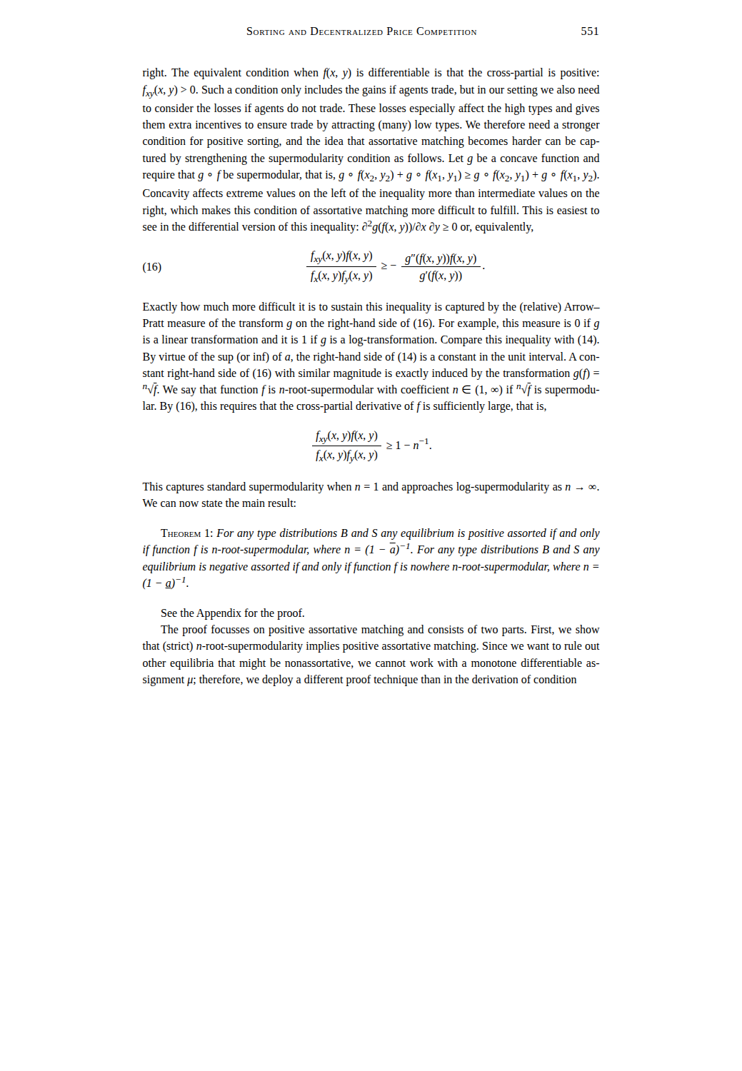Sorting and Decentralized Price Competition 551
right. The equivalent condition when f(x, y) is differentiable is that the cross-partial is positive: fxy(x, y) > 0. Such a condition only includes the gains if agents trade, but in our setting we also need to consider the losses if agents do not trade. These losses especially affect the high types and gives them extra incentives to ensure trade by attracting (many) low types. We therefore need a stronger condition for positive sorting, and the idea that assortative matching becomes harder can be captured by strengthening the supermodularity condition as follows. Let g be a concave function and require that g ∘ f be supermodular, that is, g ∘ f(x2, y2) + g ∘ f(x1, y1) ≥ g ∘ f(x2, y1) + g ∘ f(x1, y2). Concavity affects extreme values on the left of the inequality more than intermediate values on the right, which makes this condition of assortative matching more difficult to fulfill. This is easiest to see in the differential version of this inequality: ∂2g(f(x, y))/∂x ∂y ≥ 0 or, equivalently,
(16) fxy(x, y)f(x, y) fx(x, y)fy(x, y) ≥ − g″(f(x, y))f(x, y) g′(f(x, y)).
Exactly how much more difficult it is to sustain this inequality is captured by the (relative) Arrow–Pratt measure of the transform g on the right-hand side of (16). For example, this measure is 0 if g is a linear transformation and it is 1 if g is a log-transformation. Compare this inequality with (14). By virtue of the sup (or inf) of a, the right-hand side of (14) is a constant in the unit interval. A constant right-hand side of (16) with similar magnitude is exactly induced by the transformation g(f) = n√f. We say that function f is n-root-supermodular with coefficient n ∈ (1, ∞) if n√f is supermodular. By (16), this requires that the cross-partial derivative of f is sufficiently large, that is,
fxy(x, y)f(x, y) fx(x, y)fy(x, y) ≥ 1 − n−1.
This captures standard supermodularity when n = 1 and approaches log-supermodularity as n → ∞. We can now state the main result:
Theorem 1: For any type distributions B and S any equilibrium is positive assorted if and only if function f is n-root-supermodular, where n = (1 − a)−1. For any type distributions B and S any equilibrium is negative assorted if and only if function f is nowhere n-root-supermodular, where n = (1 − a)−1.
See the Appendix for the proof.
The proof focusses on positive assortative matching and consists of two parts. First, we show that (strict) n-root-supermodularity implies positive assortative matching. Since we want to rule out other equilibria that might be nonassortative, we cannot work with a monotone differentiable assignment μ; therefore, we deploy a different proof technique than in the derivation of condition